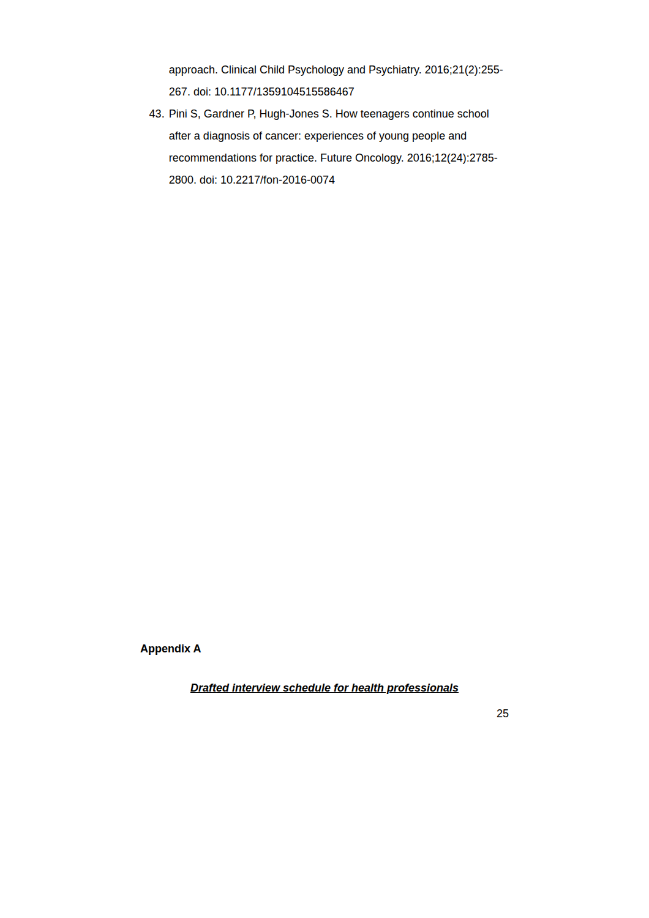approach. Clinical Child Psychology and Psychiatry. 2016;21(2):255-267. doi: 10.1177/1359104515586467
43. Pini S, Gardner P, Hugh-Jones S. How teenagers continue school after a diagnosis of cancer: experiences of young people and recommendations for practice. Future Oncology. 2016;12(24):2785-2800. doi: 10.2217/fon-2016-0074
Appendix A
Drafted interview schedule for health professionals
25